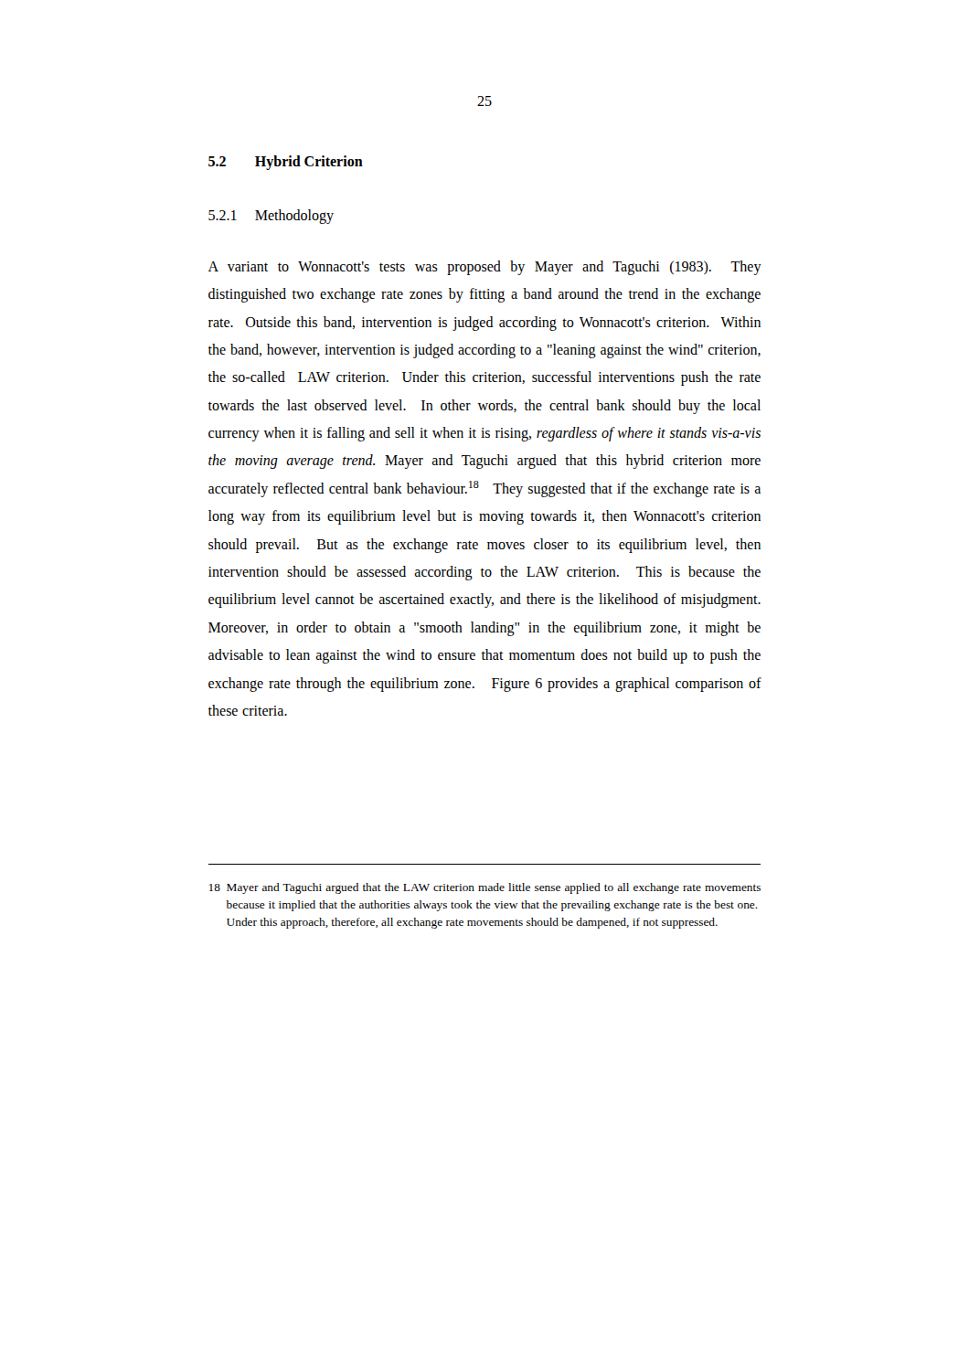25
5.2 Hybrid Criterion
5.2.1 Methodology
A variant to Wonnacott's tests was proposed by Mayer and Taguchi (1983). They distinguished two exchange rate zones by fitting a band around the trend in the exchange rate. Outside this band, intervention is judged according to Wonnacott's criterion. Within the band, however, intervention is judged according to a "leaning against the wind" criterion, the so-called LAW criterion. Under this criterion, successful interventions push the rate towards the last observed level. In other words, the central bank should buy the local currency when it is falling and sell it when it is rising, regardless of where it stands vis-a-vis the moving average trend. Mayer and Taguchi argued that this hybrid criterion more accurately reflected central bank behaviour.18 They suggested that if the exchange rate is a long way from its equilibrium level but is moving towards it, then Wonnacott's criterion should prevail. But as the exchange rate moves closer to its equilibrium level, then intervention should be assessed according to the LAW criterion. This is because the equilibrium level cannot be ascertained exactly, and there is the likelihood of misjudgment. Moreover, in order to obtain a "smooth landing" in the equilibrium zone, it might be advisable to lean against the wind to ensure that momentum does not build up to push the exchange rate through the equilibrium zone. Figure 6 provides a graphical comparison of these criteria.
18
Mayer and Taguchi argued that the LAW criterion made little sense applied to all exchange rate movements because it implied that the authorities always took the view that the prevailing exchange rate is the best one. Under this approach, therefore, all exchange rate movements should be dampened, if not suppressed.